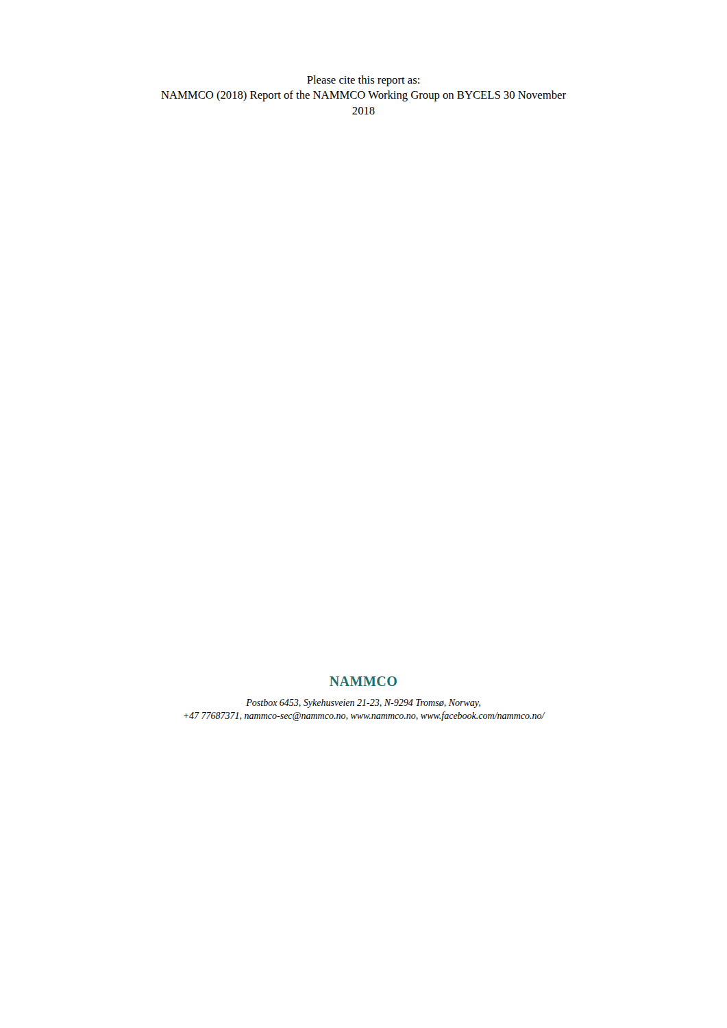Please cite this report as:
NAMMCO (2018) Report of the NAMMCO Working Group on BYCELS 30 November 2018
NAMMCO
Postbox 6453, Sykehusveien 21-23, N-9294 Tromsø, Norway,
+47 77687371, nammco-sec@nammco.no, www.nammco.no, www.facebook.com/nammco.no/